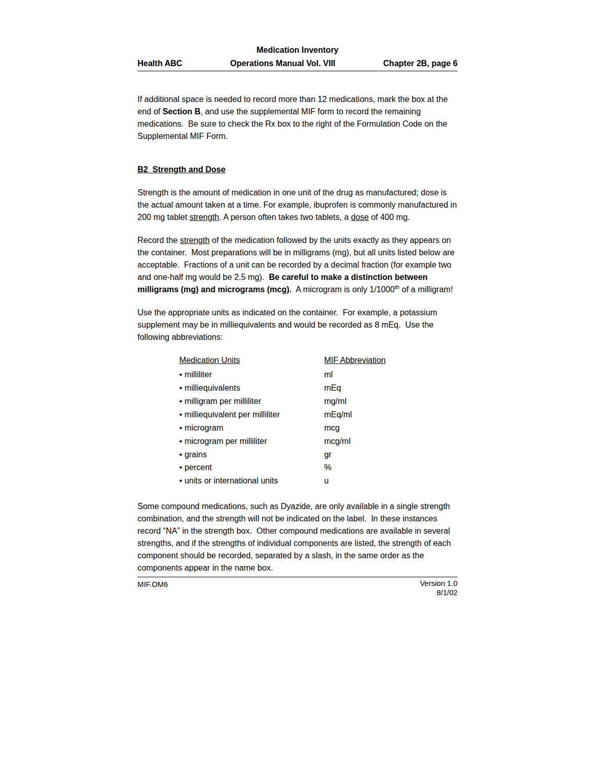Medication Inventory
Health ABC Operations Manual Vol. VIII Chapter 2B, page 6
If additional space is needed to record more than 12 medications, mark the box at the end of Section B, and use the supplemental MIF form to record the remaining medications. Be sure to check the Rx box to the right of the Formulation Code on the Supplemental MIF Form.
B2 Strength and Dose
Strength is the amount of medication in one unit of the drug as manufactured; dose is the actual amount taken at a time. For example, ibuprofen is commonly manufactured in 200 mg tablet strength. A person often takes two tablets, a dose of 400 mg.
Record the strength of the medication followed by the units exactly as they appears on the container. Most preparations will be in milligrams (mg), but all units listed below are acceptable. Fractions of a unit can be recorded by a decimal fraction (for example two and one-half mg would be 2.5 mg). Be careful to make a distinction between milligrams (mg) and micrograms (mcg). A microgram is only 1/1000th of a milligram!
Use the appropriate units as indicated on the container. For example, a potassium supplement may be in milliequivalents and would be recorded as 8 mEq. Use the following abbreviations:
| Medication Units | MIF Abbreviation |
| --- | --- |
| milliliter | ml |
| milliequivalents | mEq |
| milligram per milliliter | mg/ml |
| milliequivalent per milliliter | mEq/ml |
| microgram | mcg |
| microgram per milliliter | mcg/ml |
| grains | gr |
| percent | % |
| units or international units | u |
Some compound medications, such as Dyazide, are only available in a single strength combination, and the strength will not be indicated on the label. In these instances record “NA” in the strength box. Other compound medications are available in several strengths, and if the strengths of individual components are listed, the strength of each component should be recorded, separated by a slash, in the same order as the components appear in the name box.
MIF.OM6
Version 1.0
8/1/02